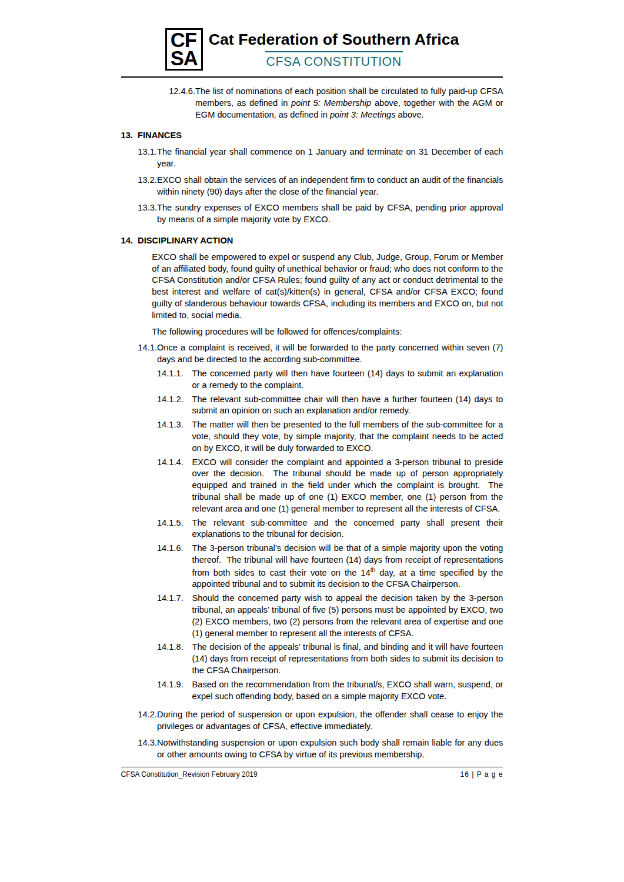CFSA
Cat Federation of Southern Africa
CFSA CONSTITUTION
12.4.6.
The list of nominations of each position shall be circulated to fully paid-up CFSA members, as defined in point 5: Membership above, together with the AGM or EGM documentation, as defined in point 3: Meetings above.
13. FINANCES
13.1. The financial year shall commence on 1 January and terminate on 31 December of each year.
13.2. EXCO shall obtain the services of an independent firm to conduct an audit of the financials within ninety (90) days after the close of the financial year.
13.3. The sundry expenses of EXCO members shall be paid by CFSA, pending prior approval by means of a simple majority vote by EXCO.
14. DISCIPLINARY ACTION
EXCO shall be empowered to expel or suspend any Club, Judge, Group, Forum or Member of an affiliated body, found guilty of unethical behavior or fraud; who does not conform to the CFSA Constitution and/or CFSA Rules; found guilty of any act or conduct detrimental to the best interest and welfare of cat(s)/kitten(s) in general, CFSA and/or CFSA EXCO; found guilty of slanderous behaviour towards CFSA, including its members and EXCO on, but not limited to, social media.
The following procedures will be followed for offences/complaints:
14.1. Once a complaint is received, it will be forwarded to the party concerned within seven (7) days and be directed to the according sub-committee.
14.1.1. The concerned party will then have fourteen (14) days to submit an explanation or a remedy to the complaint.
14.1.2. The relevant sub-committee chair will then have a further fourteen (14) days to submit an opinion on such an explanation and/or remedy.
14.1.3. The matter will then be presented to the full members of the sub-committee for a vote, should they vote, by simple majority, that the complaint needs to be acted on by EXCO, it will be duly forwarded to EXCO.
14.1.4. EXCO will consider the complaint and appointed a 3-person tribunal to preside over the decision. The tribunal should be made up of person appropriately equipped and trained in the field under which the complaint is brought. The tribunal shall be made up of one (1) EXCO member, one (1) person from the relevant area and one (1) general member to represent all the interests of CFSA.
14.1.5. The relevant sub-committee and the concerned party shall present their explanations to the tribunal for decision.
14.1.6. The 3-person tribunal’s decision will be that of a simple majority upon the voting thereof. The tribunal will have fourteen (14) days from receipt of representations from both sides to cast their vote on the 14th day, at a time specified by the appointed tribunal and to submit its decision to the CFSA Chairperson.
14.1.7. Should the concerned party wish to appeal the decision taken by the 3-person tribunal, an appeals’ tribunal of five (5) persons must be appointed by EXCO, two (2) EXCO members, two (2) persons from the relevant area of expertise and one (1) general member to represent all the interests of CFSA.
14.1.8. The decision of the appeals’ tribunal is final, and binding and it will have fourteen (14) days from receipt of representations from both sides to submit its decision to the CFSA Chairperson.
14.1.9. Based on the recommendation from the tribunal/s, EXCO shall warn, suspend, or expel such offending body, based on a simple majority EXCO vote.
14.2. During the period of suspension or upon expulsion, the offender shall cease to enjoy the privileges or advantages of CFSA, effective immediately.
14.3. Notwithstanding suspension or upon expulsion such body shall remain liable for any dues or other amounts owing to CFSA by virtue of its previous membership.
CFSA Constitution_Revision February 2019 16 | P a g e